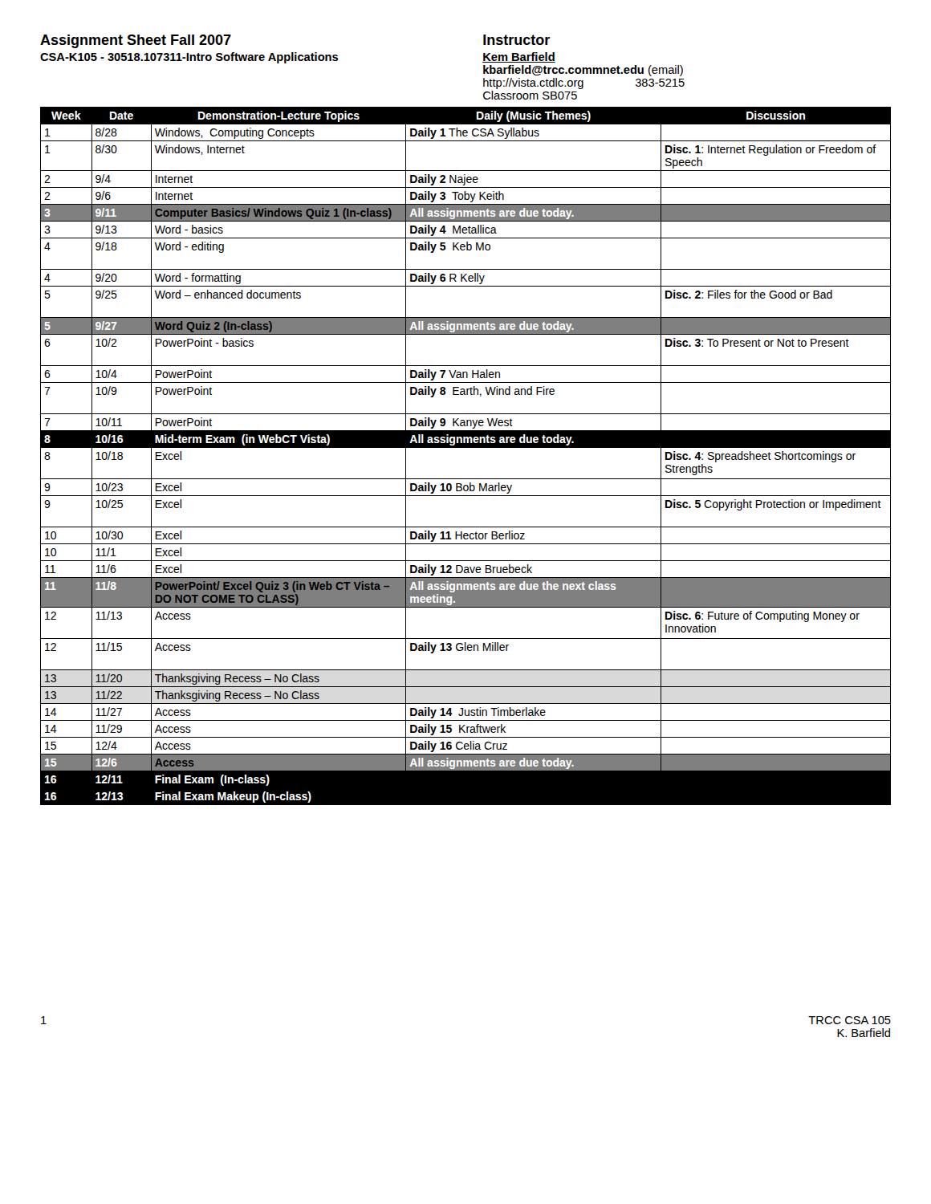Assignment Sheet Fall 2007
CSA-K105 - 30518.107311-Intro Software Applications
Instructor
Kem Barfield
kbarfield@trcc.commnet.edu (email)
http://vista.ctdlc.org 383-5215
Classroom SB075
| Week | Date | Demonstration-Lecture Topics | Daily (Music Themes) | Discussion |
| --- | --- | --- | --- | --- |
| 1 | 8/28 | Windows, Computing Concepts | Daily 1 The CSA Syllabus | |
| 1 | 8/30 | Windows, Internet | | Disc. 1 : Internet Regulation or Freedom of Speech |
| 2 | 9/4 | Internet | Daily 2 Najee | |
| 2 | 9/6 | Internet | Daily 3 Toby Keith | |
| 3 | 9/11 | Computer Basics/ Windows Quiz 1 (In-class) | All assignments are due today. | |
| 3 | 9/13 | Word - basics | Daily 4 Metallica | |
| 4 | 9/18 | Word - editing | Daily 5 Keb Mo | |
| 4 | 9/20 | Word - formatting | Daily 6 R Kelly | |
| 5 | 9/25 | Word – enhanced documents | | Disc. 2 : Files for the Good or Bad |
| 5 | 9/27 | Word Quiz 2 (In-class) | All assignments are due today. | |
| 6 | 10/2 | PowerPoint - basics | | Disc. 3 : To Present or Not to Present |
| 6 | 10/4 | PowerPoint | Daily 7 Van Halen | |
| 7 | 10/9 | PowerPoint | Daily 8 Earth, Wind and Fire | |
| 7 | 10/11 | PowerPoint | Daily 9 Kanye West | |
| 8 | 10/16 | Mid-term Exam (in WebCT Vista) | All assignments are due today. | |
| 8 | 10/18 | Excel | | Disc. 4 : Spreadsheet Shortcomings or Strengths |
| 9 | 10/23 | Excel | Daily 10 Bob Marley | |
| 9 | 10/25 | Excel | | Disc. 5 Copyright Protection or Impediment |
| 10 | 10/30 | Excel | Daily 11 Hector Berlioz | |
| 10 | 11/1 | Excel | | |
| 11 | 11/6 | Excel | Daily 12 Dave Bruebeck | |
| 11 | 11/8 | PowerPoint/ Excel Quiz 3 (in Web CT Vista – DO NOT COME TO CLASS) | All assignments are due the next class meeting. | |
| 12 | 11/13 | Access | | Disc. 6 : Future of Computing Money or Innovation |
| 12 | 11/15 | Access | Daily 13 Glen Miller | |
| 13 | 11/20 | Thanksgiving Recess – No Class | | |
| 13 | 11/22 | Thanksgiving Recess – No Class | | |
| 14 | 11/27 | Access | Daily 14 Justin Timberlake | |
| 14 | 11/29 | Access | Daily 15 Kraftwerk | |
| 15 | 12/4 | Access | Daily 16 Celia Cruz | |
| 15 | 12/6 | Access | All assignments are due today. | |
| 16 | 12/11 | Final Exam (In-class) | | |
| 16 | 12/13 | Final Exam Makeup (In-class) | | |
1
TRCC CSA 105
K. Barfield